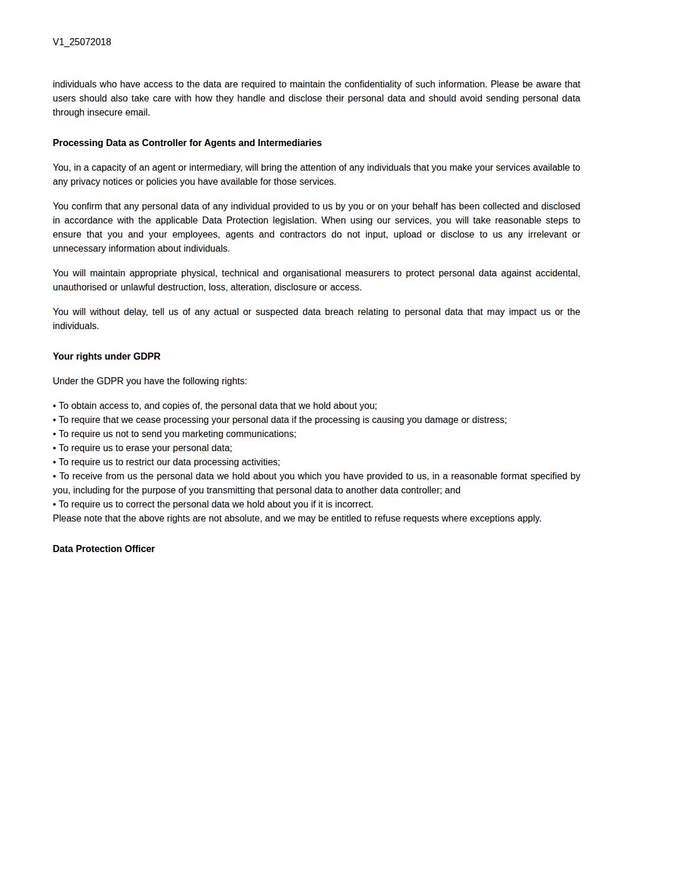V1_25072018
individuals who have access to the data are required to maintain the confidentiality of such information. Please be aware that users should also take care with how they handle and disclose their personal data and should avoid sending personal data through insecure email.
Processing Data as Controller for Agents and Intermediaries
You, in a capacity of an agent or intermediary, will bring the attention of any individuals that you make your services available to any privacy notices or policies you have available for those services.
You confirm that any personal data of any individual provided to us by you or on your behalf has been collected and disclosed in accordance with the applicable Data Protection legislation. When using our services, you will take reasonable steps to ensure that you and your employees, agents and contractors do not input, upload or disclose to us any irrelevant or unnecessary information about individuals.
You will maintain appropriate physical, technical and organisational measurers to protect personal data against accidental, unauthorised or unlawful destruction, loss, alteration, disclosure or access.
You will without delay, tell us of any actual or suspected data breach relating to personal data that may impact us or the individuals.
Your rights under GDPR
Under the GDPR you have the following rights:
To obtain access to, and copies of, the personal data that we hold about you;
To require that we cease processing your personal data if the processing is causing you damage or distress;
To require us not to send you marketing communications;
To require us to erase your personal data;
To require us to restrict our data processing activities;
To receive from us the personal data we hold about you which you have provided to us, in a reasonable format specified by you, including for the purpose of you transmitting that personal data to another data controller; and
To require us to correct the personal data we hold about you if it is incorrect.
Please note that the above rights are not absolute, and we may be entitled to refuse requests where exceptions apply.
Data Protection Officer